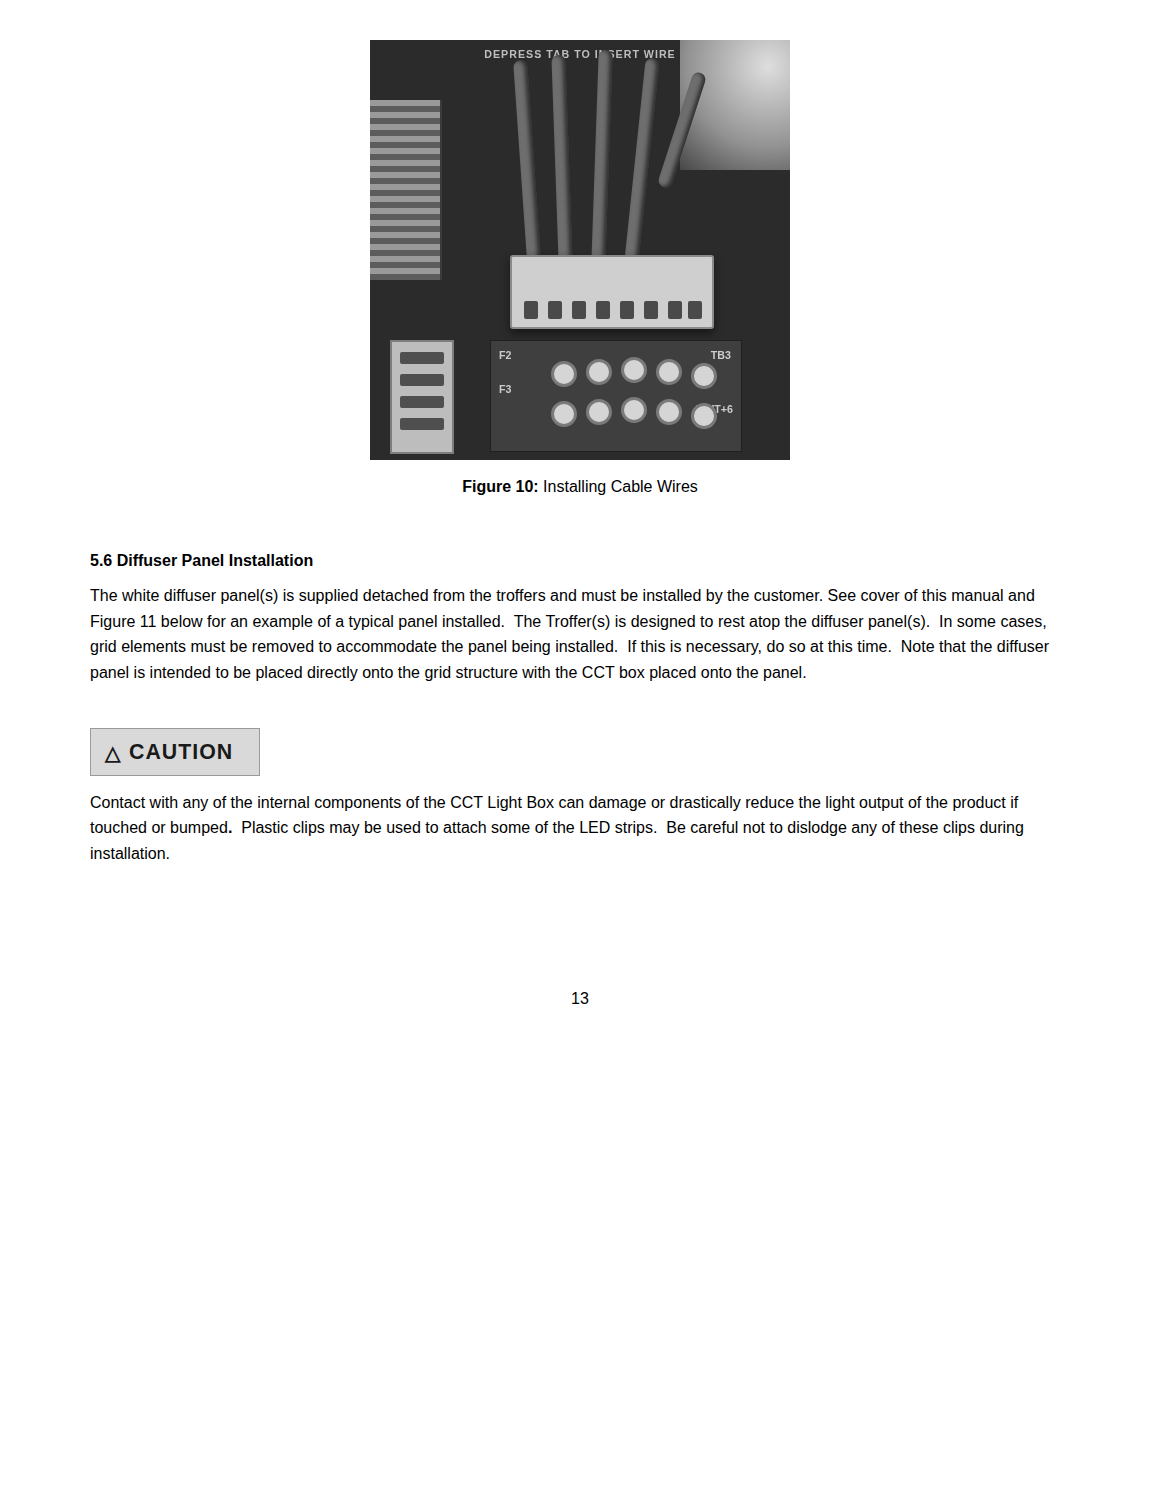DEPRESS TAB TO INSERT WIRE
F2
F3
TB3
WHT+6
Figure 10: Installing Cable Wires
5.6 Diffuser Panel Installation
The white diffuser panel(s) is supplied detached from the troffers and must be installed by the customer. See cover of this manual and Figure 11 below for an example of a typical panel installed. The Troffer(s) is designed to rest atop the diffuser panel(s). In some cases, grid elements must be removed to accommodate the panel being installed. If this is necessary, do so at this time. Note that the diffuser panel is intended to be placed directly onto the grid structure with the CCT box placed onto the panel.
△CAUTION
Contact with any of the internal components of the CCT Light Box can damage or drastically reduce the light output of the product if touched or bumped. Plastic clips may be used to attach some of the LED strips. Be careful not to dislodge any of these clips during installation.
13